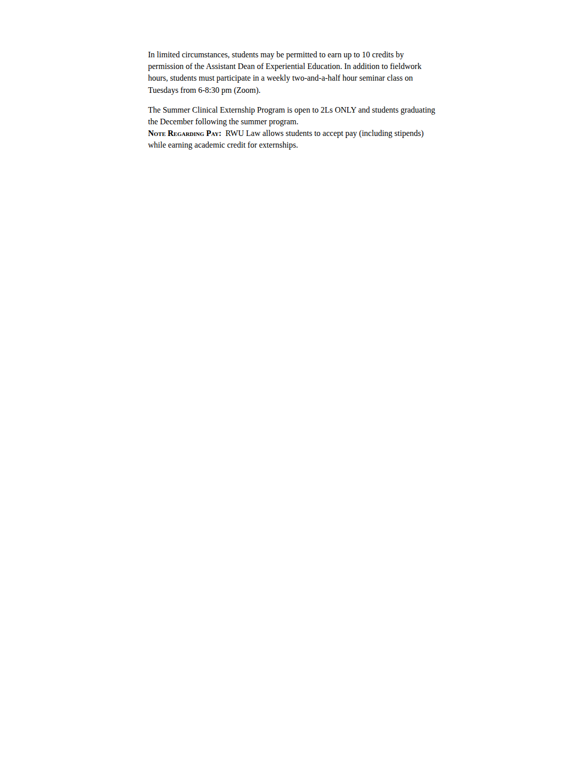In limited circumstances, students may be permitted to earn up to 10 credits by permission of the Assistant Dean of Experiential Education. In addition to fieldwork hours, students must participate in a weekly two-and-a-half hour seminar class on Tuesdays from 6-8:30 pm (Zoom).
The Summer Clinical Externship Program is open to 2Ls ONLY and students graduating the December following the summer program.
Note Regarding Pay: RWU Law allows students to accept pay (including stipends) while earning academic credit for externships.